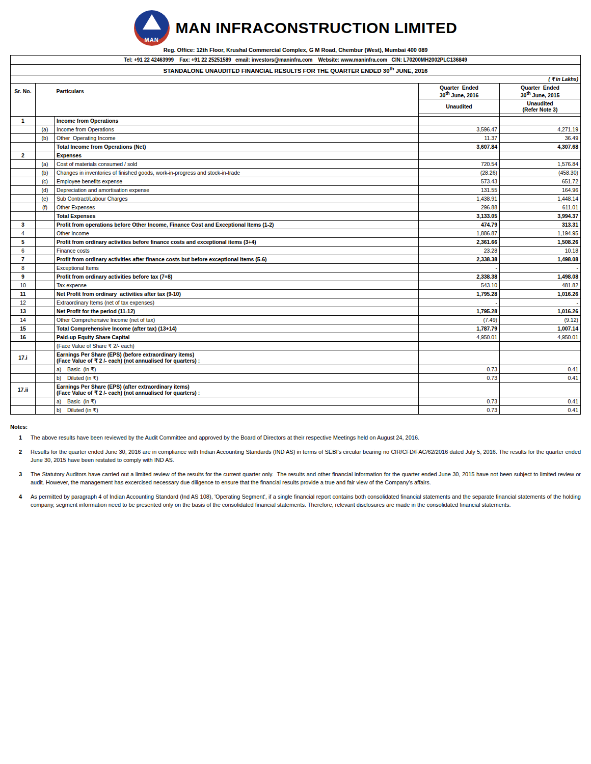MAN INFRACONSTRUCTION LIMITED
Reg. Office: 12th Floor, Krushal Commercial Complex, G M Road, Chembur (West), Mumbai 400 089
Tel: +91 22 42463999 Fax: +91 22 25251589 email: investors@maninfra.com Website: www.maninfra.com CIN: L70200MH2002PLC136849
| STANDALONE UNAUDITED FINANCIAL RESULTS FOR THE QUARTER ENDED 30 th JUNE, 2016 |
| | | | | ( ₹ in Lakhs) |
| Sr. No. | | Particulars | Quarter Ended 30 th June, 2016 | Quarter Ended 30 th June, 2015 |
| | | | Unaudited | Unaudited (Refer Note 3) |
| 1 | | Income from Operations | | |
| | (a) | Income from Operations | 3,596.47 | 4,271.19 |
| | (b) | Other Operating Income | 11.37 | 36.49 |
| | | Total Income from Operations (Net) | 3,607.84 | 4,307.68 |
| 2 | | Expenses | | |
| | (a) | Cost of materials consumed / sold | 720.54 | 1,576.84 |
| | (b) | Changes in inventories of finished goods, work-in-progress and stock-in-trade | (28.26) | (458.30) |
| | (c) | Employee benefits expense | 573.43 | 651.72 |
| | (d) | Depreciation and amortisation expense | 131.55 | 164.96 |
| | (e) | Sub Contract/Labour Charges | 1,438.91 | 1,448.14 |
| | (f) | Other Expenses | 296.88 | 611.01 |
| | | Total Expenses | 3,133.05 | 3,994.37 |
| 3 | | Profit from operations before Other Income, Finance Cost and Exceptional Items (1-2) | 474.79 | 313.31 |
| 4 | | Other Income | 1,886.87 | 1,194.95 |
| 5 | | Profit from ordinary activities before finance costs and exceptional items (3+4) | 2,361.66 | 1,508.26 |
| 6 | | Finance costs | 23.28 | 10.18 |
| 7 | | Profit from ordinary activities after finance costs but before exceptional items (5-6) | 2,338.38 | 1,498.08 |
| 8 | | Exceptional Items | - | - |
| 9 | | Profit from ordinary activities before tax (7+8) | 2,338.38 | 1,498.08 |
| 10 | | Tax expense | 543.10 | 481.82 |
| 11 | | Net Profit from ordinary activities after tax (9-10) | 1,795.28 | 1,016.26 |
| 12 | | Extraordinary Items (net of tax expenses) | - | - |
| 13 | | Net Profit for the period (11-12) | 1,795.28 | 1,016.26 |
| 14 | | Other Comprehensive Income (net of tax) | (7.49) | (9.12) |
| 15 | | Total Comprehensive Income (after tax) (13+14) | 1,787.79 | 1,007.14 |
| 16 | | Paid-up Equity Share Capital | 4,950.01 | 4,950.01 |
| | | (Face Value of Share ₹ 2/- each) | | |
| 17.i | | Earnings Per Share (EPS) (before extraordinary items) (Face Value of ₹ 2 /- each) (not annualised for quarters) : | | |
| | | a) Basic (in ₹ ) | 0.73 | 0.41 |
| | | b) Diluted (in ₹ ) | 0.73 | 0.41 |
| 17.ii | | Earnings Per Share (EPS) (after extraordinary items) (Face Value of ₹ 2 /- each) (not annualised for quarters) : | | |
| | | a) Basic (in ₹ ) | 0.73 | 0.41 |
| | | b) Diluted (in ₹ ) | 0.73 | 0.41 |
Notes:
1
The above results have been reviewed by the Audit Committee and approved by the Board of Directors at their respective Meetings held on August 24, 2016.
2
Results for the quarter ended June 30, 2016 are in compliance with Indian Accounting Standards (IND AS) in terms of SEBI's circular bearing no CIR/CFD/FAC/62/2016 dated July 5, 2016. The results for the quarter ended June 30, 2015 have been restated to comply with IND AS.
3
The Statutory Auditors have carried out a limited review of the results for the current quarter only. The results and other financial information for the quarter ended June 30, 2015 have not been subject to limited review or audit. However, the management has excercised necessary due diligence to ensure that the financial results provide a true and fair view of the Company's affairs.
4
As permitted by paragraph 4 of Indian Accounting Standard (Ind AS 108), 'Operating Segment', if a single financial report contains both consolidated financial statements and the separate financial statements of the holding company, segment information need to be presented only on the basis of the consolidated financial statements. Therefore, relevant disclosures are made in the consolidated financial statements.